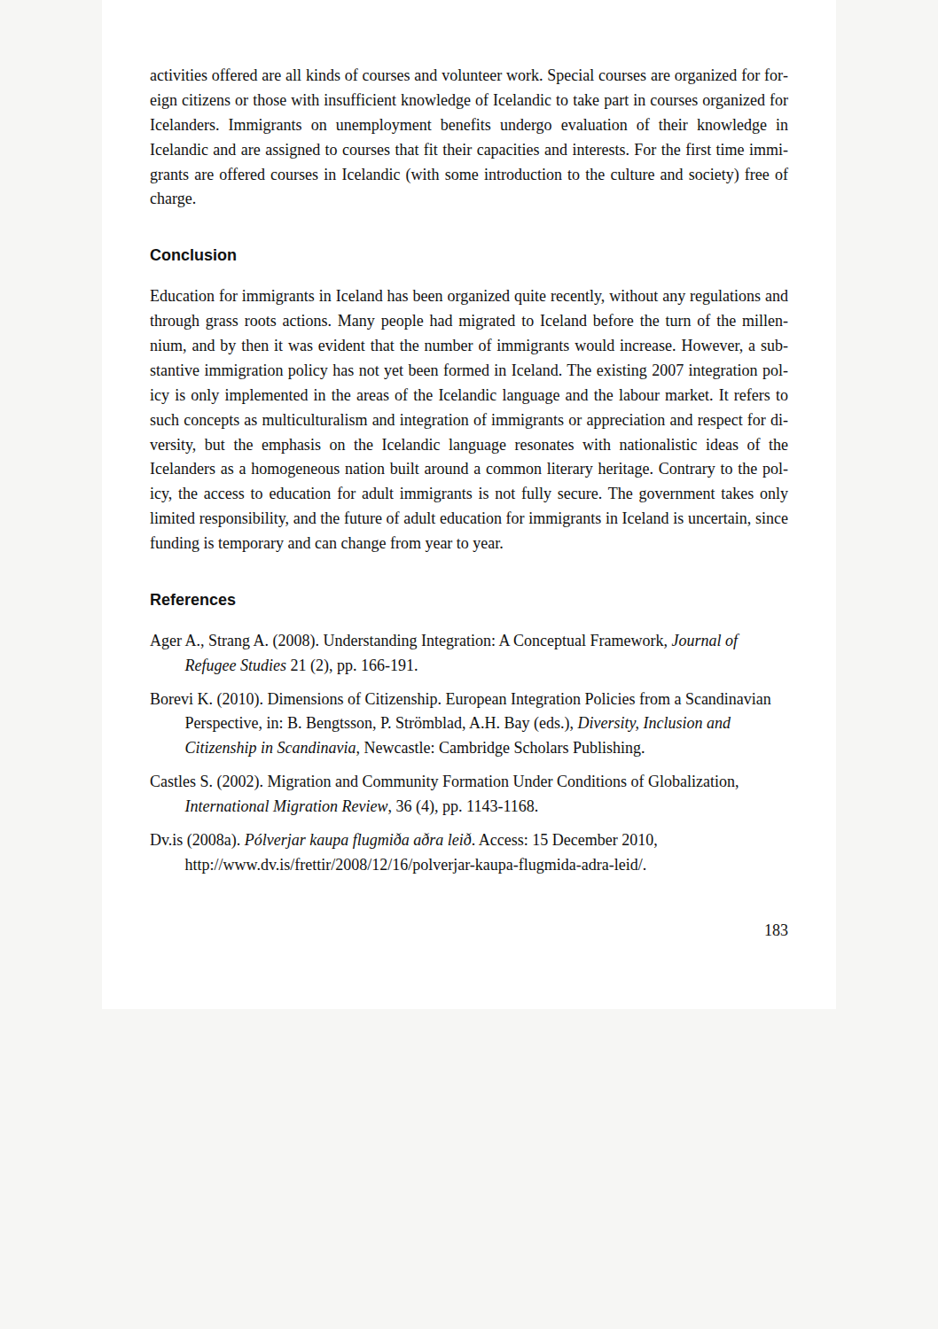activities offered are all kinds of courses and volunteer work. Special courses are organized for foreign citizens or those with insufficient knowledge of Icelandic to take part in courses organized for Icelanders. Immigrants on unemployment benefits undergo evaluation of their knowledge in Icelandic and are assigned to courses that fit their capacities and interests. For the first time immigrants are offered courses in Icelandic (with some introduction to the culture and society) free of charge.
Conclusion
Education for immigrants in Iceland has been organized quite recently, without any regulations and through grass roots actions. Many people had migrated to Iceland before the turn of the millennium, and by then it was evident that the number of immigrants would increase. However, a substantive immigration policy has not yet been formed in Iceland. The existing 2007 integration policy is only implemented in the areas of the Icelandic language and the labour market. It refers to such concepts as multiculturalism and integration of immigrants or appreciation and respect for diversity, but the emphasis on the Icelandic language resonates with nationalistic ideas of the Icelanders as a homogeneous nation built around a common literary heritage. Contrary to the policy, the access to education for adult immigrants is not fully secure. The government takes only limited responsibility, and the future of adult education for immigrants in Iceland is uncertain, since funding is temporary and can change from year to year.
References
Ager A., Strang A. (2008). Understanding Integration: A Conceptual Framework, Journal of Refugee Studies 21 (2), pp. 166-191.
Borevi K. (2010). Dimensions of Citizenship. European Integration Policies from a Scandinavian Perspective, in: B. Bengtsson, P. Strömblad, A.H. Bay (eds.), Diversity, Inclusion and Citizenship in Scandinavia, Newcastle: Cambridge Scholars Publishing.
Castles S. (2002). Migration and Community Formation Under Conditions of Globalization, International Migration Review, 36 (4), pp. 1143-1168.
Dv.is (2008a). Pólverjar kaupa flugmiða aðra leið. Access: 15 December 2010, http://www.dv.is/frettir/2008/12/16/polverjar-kaupa-flugmida-adra-leid/.
183